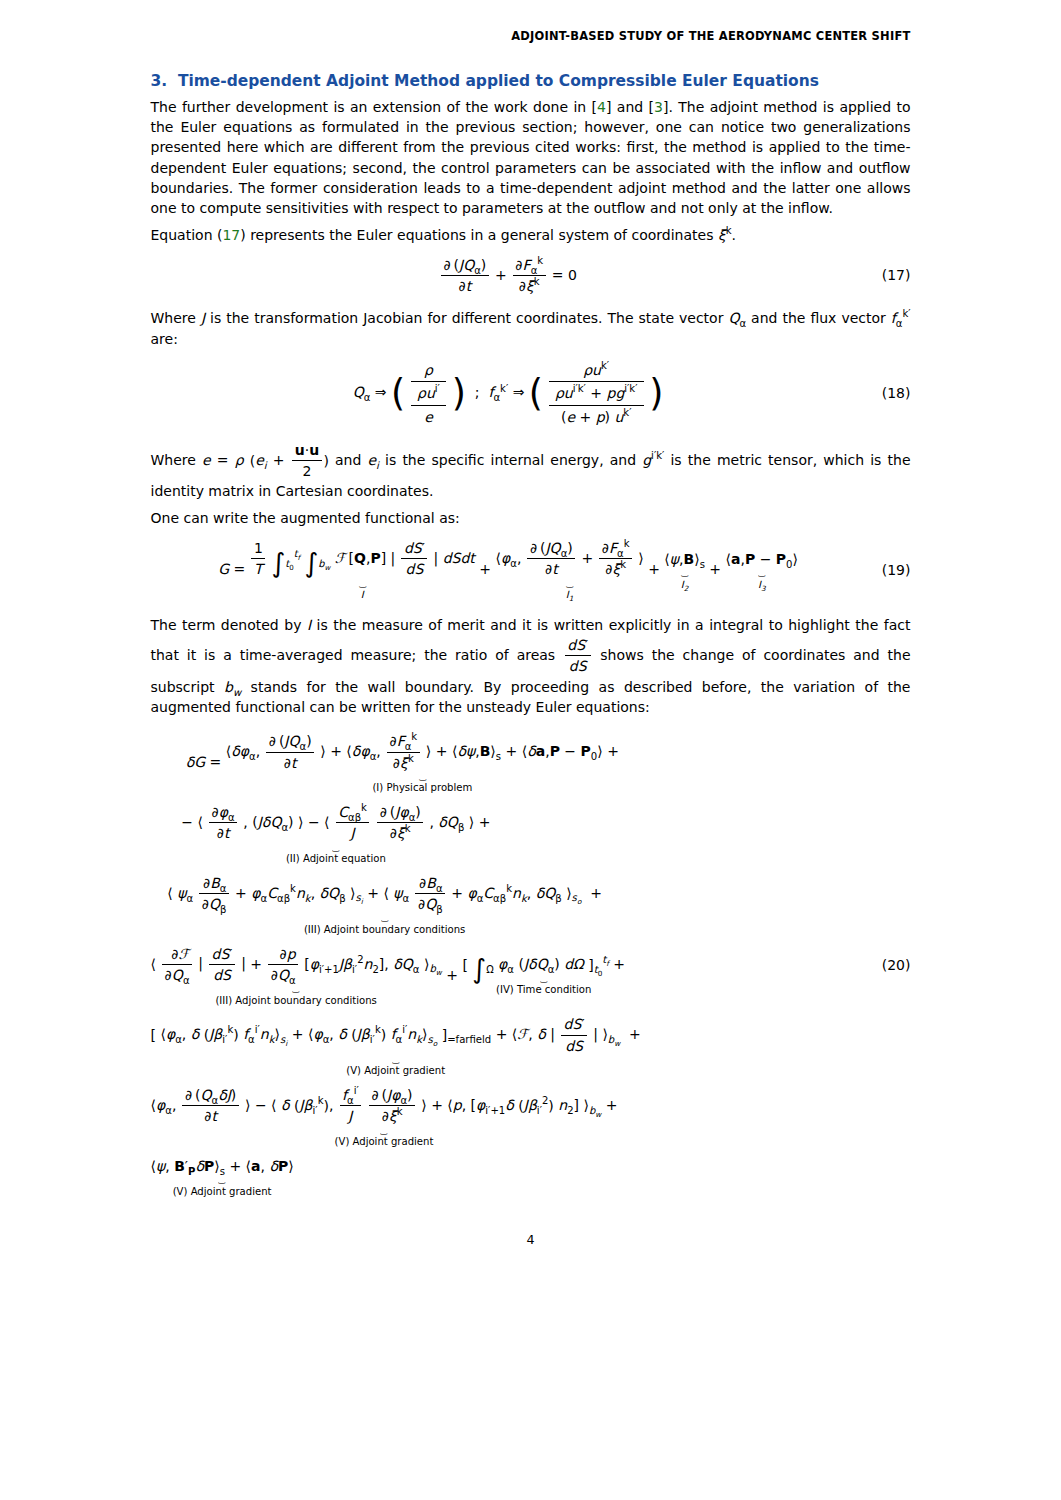ADJOINT-BASED STUDY OF THE AERODYNAMC CENTER SHIFT
3. Time-dependent Adjoint Method applied to Compressible Euler Equations
The further development is an extension of the work done in [4] and [3]. The adjoint method is applied to the Euler equations as formulated in the previous section; however, one can notice two generalizations presented here which are different from the previous cited works: first, the method is applied to the time-dependent Euler equations; second, the control parameters can be associated with the inflow and outflow boundaries. The former consideration leads to a time-dependent adjoint method and the latter one allows one to compute sensitivities with respect to parameters at the outflow and not only at the inflow.
Equation (17) represents the Euler equations in a general system of coordinates ξk.
∂ (JQα)∂t + ∂Fαk∂ξk = 0
(17)
Where J is the transformation Jacobian for different coordinates. The state vector Qα and the flux vector fαk′ are:
Qα ⇒ (
| ρ |
| ρu i′ |
| e |
) ; fαk′ ⇒ (
| ρu k′ |
| ρu i′k′ + pg i′k′ |
| ( e + p ) u k′ |
)
(18)
Where e = ρ (ei + u·u 2) and ei is the specific internal energy, and gi′k′ is the metric tensor, which is the identity matrix in Cartesian coordinates.
One can write the augmented functional as:
G = 1 T ∫t0tf ∫bw ℱ [Q,P] | dS′dS | dSdt ⏟ I + ⟨φα, ∂ (JQα)∂t + ∂Fαk∂ξk ⟩ ⏟ I1 + ⟨ψ,B⟩s ⏟ I2 + ⟨a,P − P0⟩ ⏟ I3
(19)
The term denoted by I is the measure of merit and it is written explicitly in a integral to highlight the fact that it is a time-averaged measure; the ratio of areas dS′dS shows the change of coordinates and the subscript bw stands for the wall boundary. By proceeding as described before, the variation of the augmented functional can be written for the unsteady Euler equations:
δG = ⟨δφα, ∂ (JQα)∂t ⟩ + ⟨δφα, ∂Fαk∂ξk ⟩ + ⟨δψ,B⟩s + ⟨δa,P − P0⟩ + ⏟ (I) Physical problem
− ⟨ ∂φα∂t , (JδQα) ⟩ − ⟨ Cαβk J ∂ (Jφα)∂ξk , δQβ ⟩ + ⏟ (II) Adjoint equation
⟨ ψα ∂Bα∂Qβ + φαCαβknk, δQβ ⟩si + ⟨ ψα ∂Bα∂Qβ + φαCαβknk, δQβ ⟩so + ⏟ (III) Adjoint boundary conditions
⟨ ∂ℱ∂Qα | dS′dS | + ∂p∂Qα [φi′+1Jβi′2n2], δQα ⟩bw ⏟ (III) Adjoint boundary conditions + [ ∫Ω φα (JδQα) dΩ ]t0tf + ⏟ (IV) Time condition
[ ⟨φα, δ (Jβi′k) fαi′nk⟩si + ⟨φα, δ (Jβi′k) fαi′nk⟩so ]=farfield + ⟨ℱ, δ | dS′dS | ⟩bw + ⏟ (V) Adjoint gradient
⟨φα, ∂ (QαδJ)∂t ⟩ − ⟨ δ (Jβi′k), fαi′J ∂ (Jφα)∂ξk ⟩ + ⟨p, [φi′+1δ (Jβi′2) n2] ⟩bw + ⏟ (V) Adjoint gradient
⟨ψ, B′PδP⟩s + ⟨a, δP⟩ ⏟ (V) Adjoint gradient
(20)
4